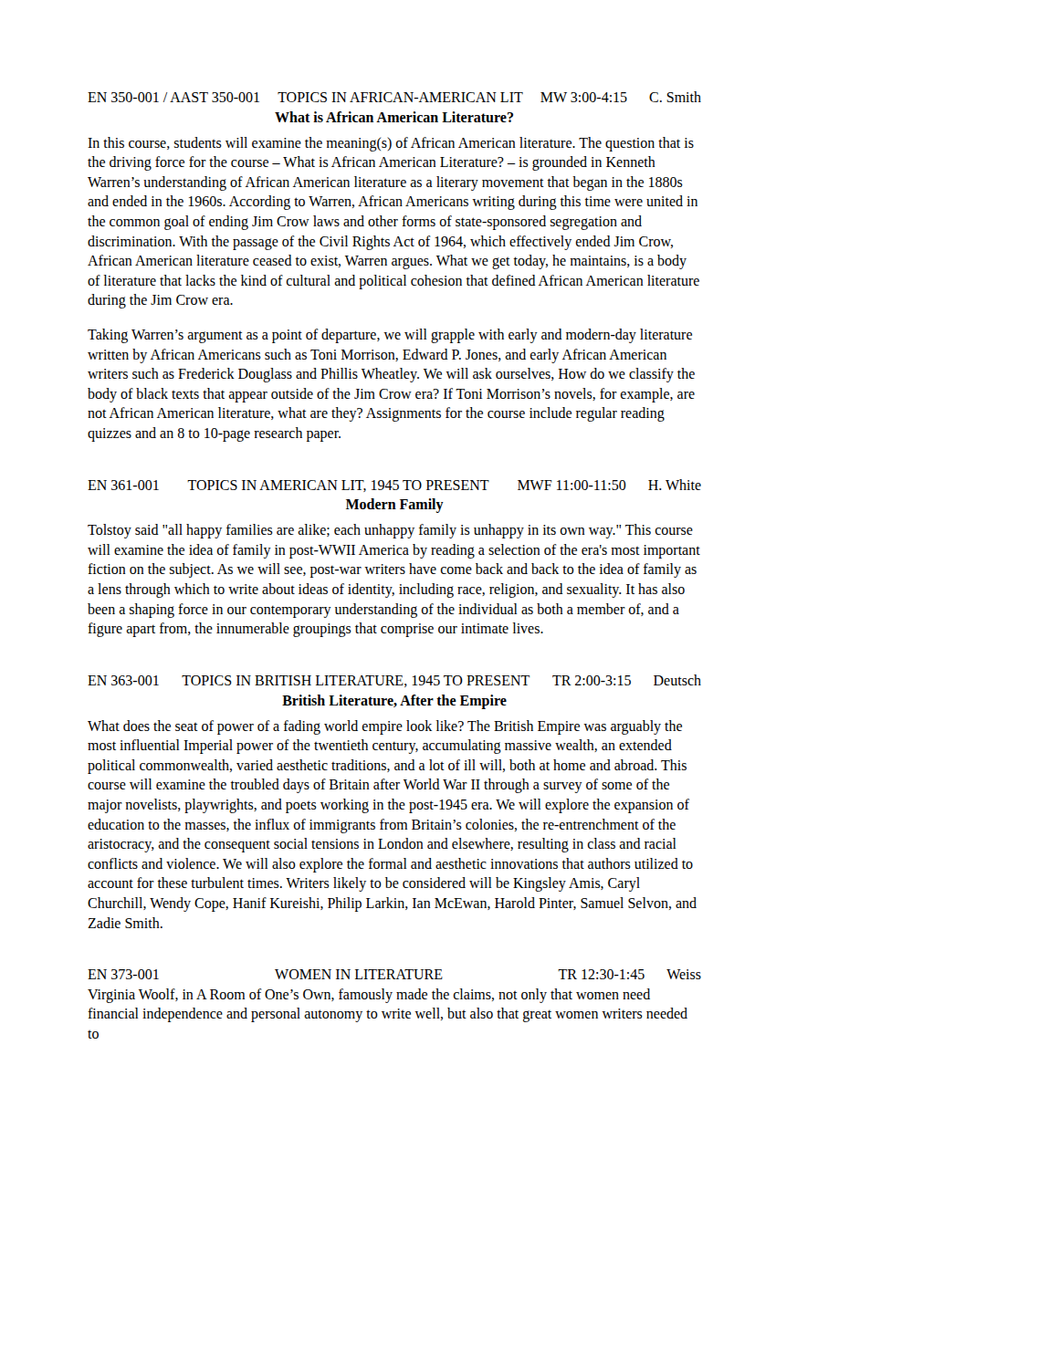EN 350-001 / AAST 350-001 Topics in African-American Lit MW 3:00-4:15 C. Smith
What is African American Literature?
In this course, students will examine the meaning(s) of African American literature. The question that is the driving force for the course – What is African American Literature? – is grounded in Kenneth Warren’s understanding of African American literature as a literary movement that began in the 1880s and ended in the 1960s. According to Warren, African Americans writing during this time were united in the common goal of ending Jim Crow laws and other forms of state-sponsored segregation and discrimination. With the passage of the Civil Rights Act of 1964, which effectively ended Jim Crow, African American literature ceased to exist, Warren argues. What we get today, he maintains, is a body of literature that lacks the kind of cultural and political cohesion that defined African American literature during the Jim Crow era.
Taking Warren’s argument as a point of departure, we will grapple with early and modern-day literature written by African Americans such as Toni Morrison, Edward P. Jones, and early African American writers such as Frederick Douglass and Phillis Wheatley. We will ask ourselves, How do we classify the body of black texts that appear outside of the Jim Crow era? If Toni Morrison’s novels, for example, are not African American literature, what are they? Assignments for the course include regular reading quizzes and an 8 to 10-page research paper.
EN 361-001 Topics in American Lit, 1945 to Present MWF 11:00-11:50 H. White
Modern Family
Tolstoy said "all happy families are alike; each unhappy family is unhappy in its own way." This course will examine the idea of family in post-WWII America by reading a selection of the era's most important fiction on the subject. As we will see, post-war writers have come back and back to the idea of family as a lens through which to write about ideas of identity, including race, religion, and sexuality. It has also been a shaping force in our contemporary understanding of the individual as both a member of, and a figure apart from, the innumerable groupings that comprise our intimate lives.
EN 363-001 Topics in British Literature, 1945 to Present TR 2:00-3:15 Deutsch
British Literature, After the Empire
What does the seat of power of a fading world empire look like? The British Empire was arguably the most influential Imperial power of the twentieth century, accumulating massive wealth, an extended political commonwealth, varied aesthetic traditions, and a lot of ill will, both at home and abroad. This course will examine the troubled days of Britain after World War II through a survey of some of the major novelists, playwrights, and poets working in the post-1945 era. We will explore the expansion of education to the masses, the influx of immigrants from Britain’s colonies, the re-entrenchment of the aristocracy, and the consequent social tensions in London and elsewhere, resulting in class and racial conflicts and violence. We will also explore the formal and aesthetic innovations that authors utilized to account for these turbulent times. Writers likely to be considered will be Kingsley Amis, Caryl Churchill, Wendy Cope, Hanif Kureishi, Philip Larkin, Ian McEwan, Harold Pinter, Samuel Selvon, and Zadie Smith.
EN 373-001 Women in Literature TR 12:30-1:45 Weiss
Virginia Woolf, in A Room of One’s Own, famously made the claims, not only that women need financial independence and personal autonomy to write well, but also that great women writers needed to